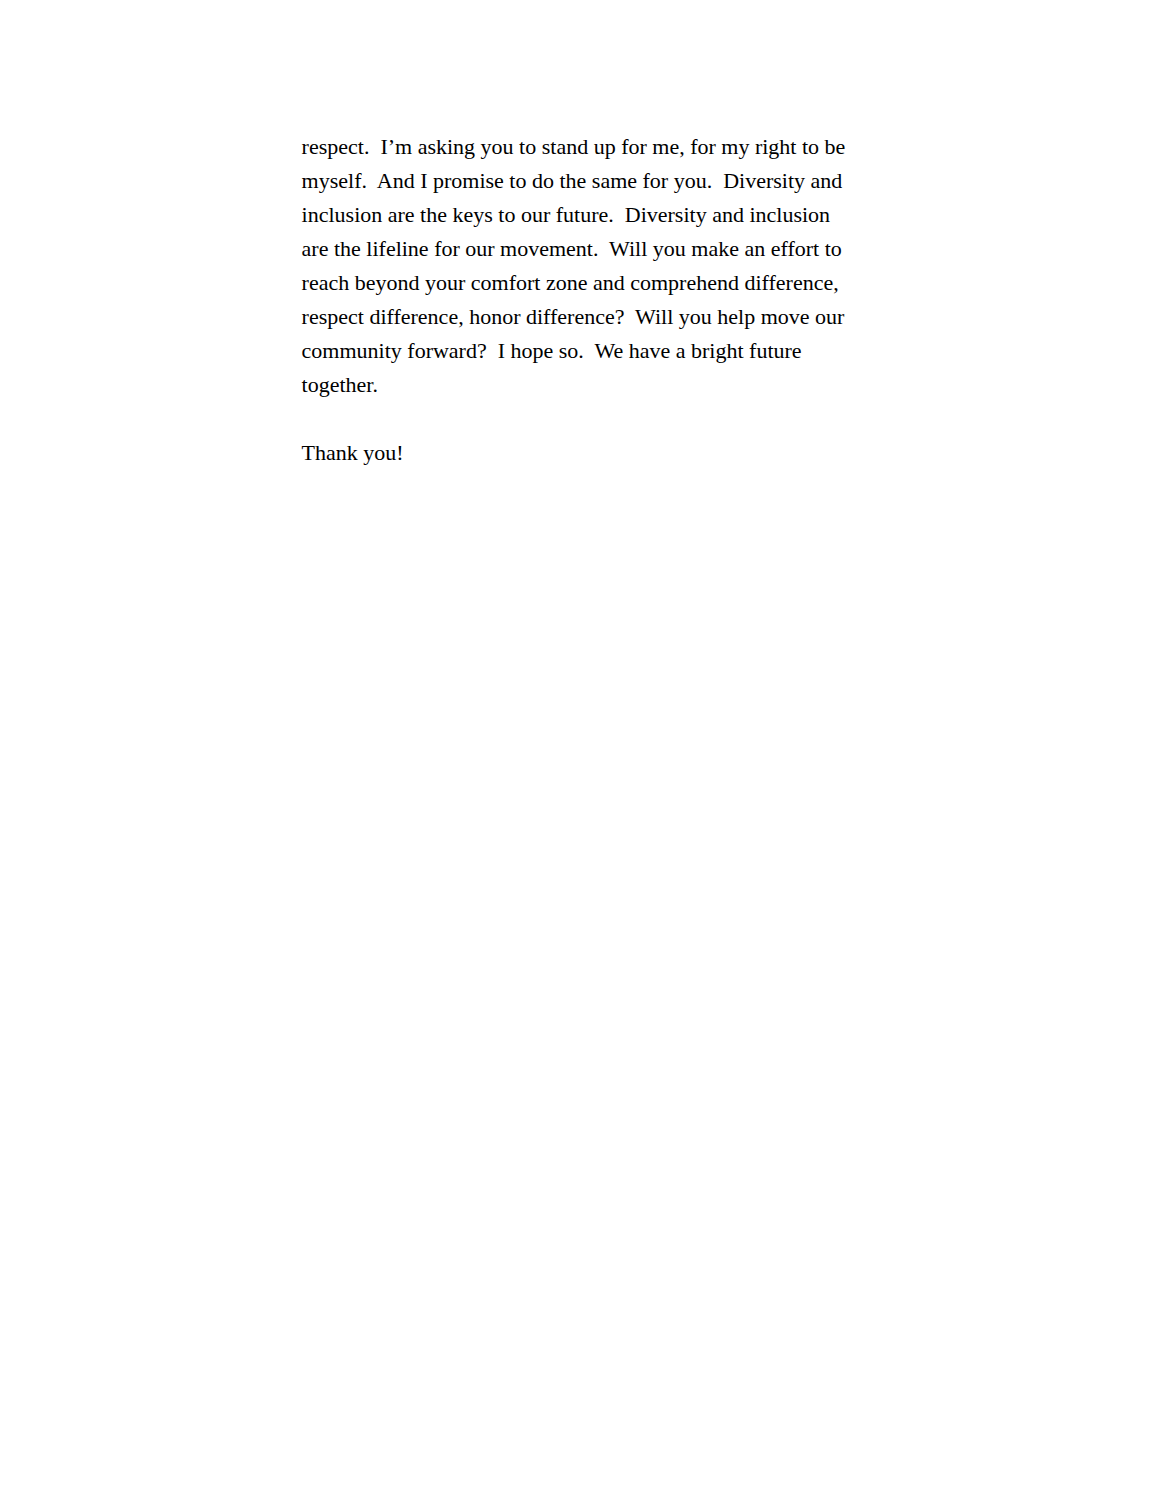respect. I’m asking you to stand up for me, for my right to be myself. And I promise to do the same for you. Diversity and inclusion are the keys to our future. Diversity and inclusion are the lifeline for our movement. Will you make an effort to reach beyond your comfort zone and comprehend difference, respect difference, honor difference? Will you help move our community forward? I hope so. We have a bright future together.
Thank you!